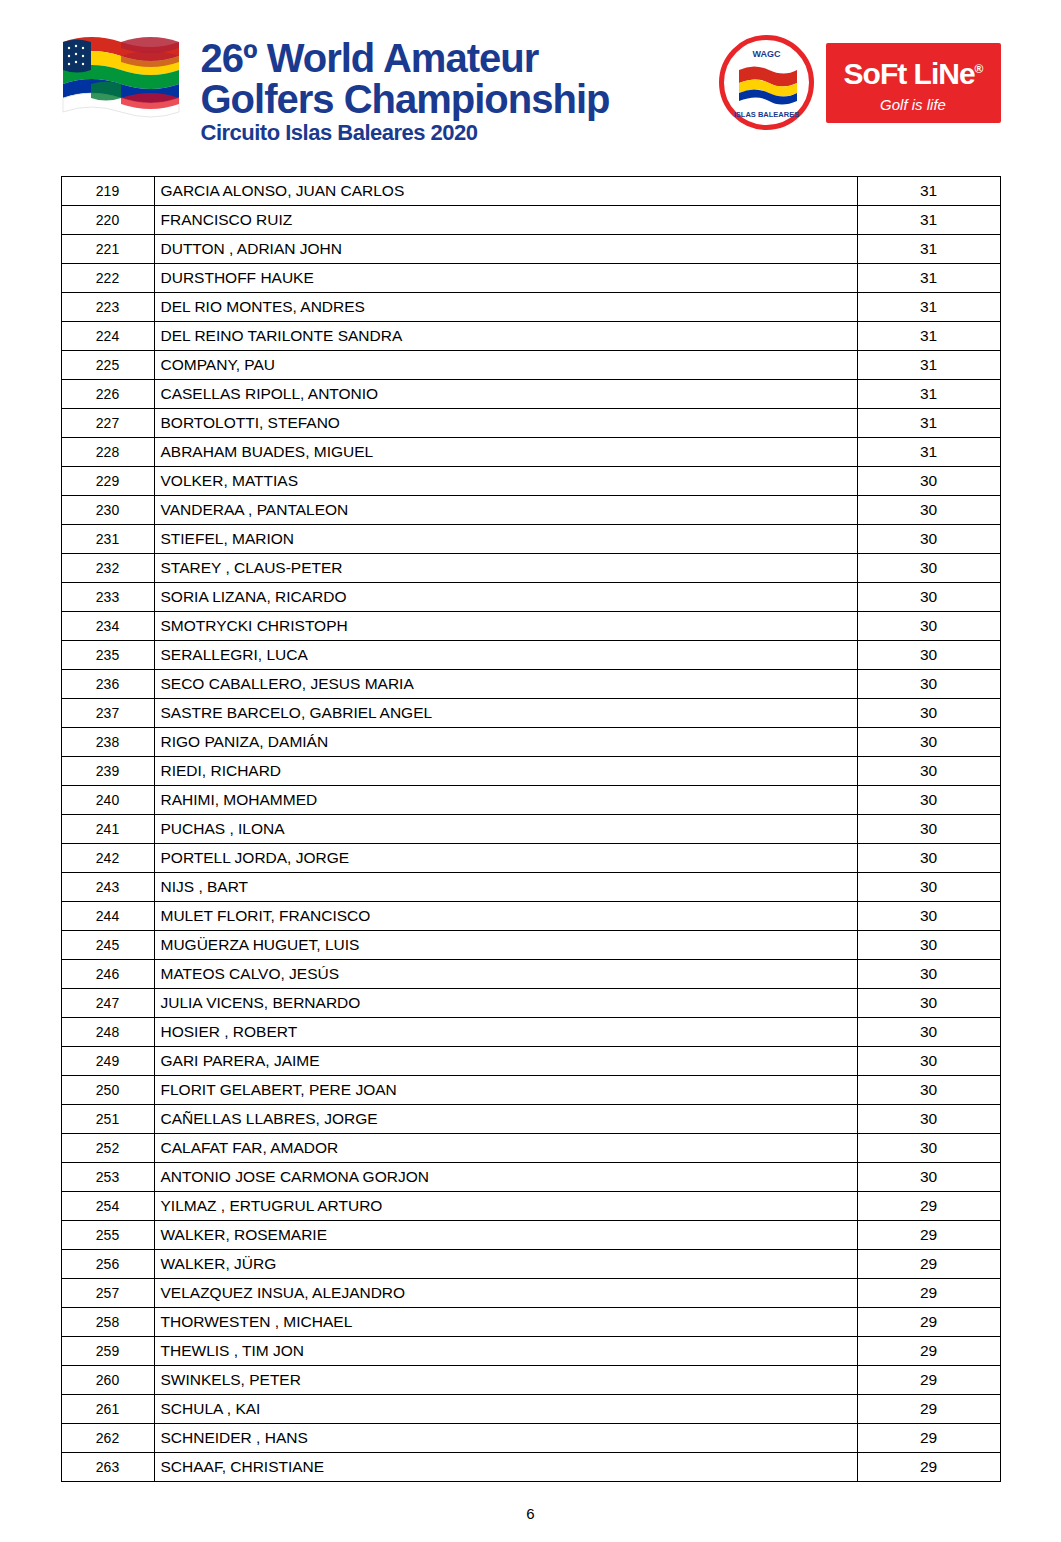26º World Amateur
Golfers Championship
Circuito Islas Baleares 2020
WAGC ISLAS BALEARES
SoFt LiNe®
Golf is life
| 219 | GARCIA ALONSO, JUAN CARLOS | 31 |
| 220 | FRANCISCO RUIZ | 31 |
| 221 | DUTTON , ADRIAN JOHN | 31 |
| 222 | DURSTHOFF HAUKE | 31 |
| 223 | DEL RIO MONTES, ANDRES | 31 |
| 224 | DEL REINO TARILONTE SANDRA | 31 |
| 225 | COMPANY, PAU | 31 |
| 226 | CASELLAS RIPOLL, ANTONIO | 31 |
| 227 | BORTOLOTTI, STEFANO | 31 |
| 228 | ABRAHAM BUADES, MIGUEL | 31 |
| 229 | VOLKER, MATTIAS | 30 |
| 230 | VANDERAA , PANTALEON | 30 |
| 231 | STIEFEL, MARION | 30 |
| 232 | STAREY , CLAUS-PETER | 30 |
| 233 | SORIA LIZANA, RICARDO | 30 |
| 234 | SMOTRYCKI CHRISTOPH | 30 |
| 235 | SERALLEGRI, LUCA | 30 |
| 236 | SECO CABALLERO, JESUS MARIA | 30 |
| 237 | SASTRE BARCELO, GABRIEL ANGEL | 30 |
| 238 | RIGO PANIZA, DAMIÁN | 30 |
| 239 | RIEDI, RICHARD | 30 |
| 240 | RAHIMI, MOHAMMED | 30 |
| 241 | PUCHAS , ILONA | 30 |
| 242 | PORTELL JORDA, JORGE | 30 |
| 243 | NIJS , BART | 30 |
| 244 | MULET FLORIT, FRANCISCO | 30 |
| 245 | MUGÜERZA HUGUET, LUIS | 30 |
| 246 | MATEOS CALVO, JESÚS | 30 |
| 247 | JULIA VICENS, BERNARDO | 30 |
| 248 | HOSIER , ROBERT | 30 |
| 249 | GARI PARERA, JAIME | 30 |
| 250 | FLORIT GELABERT, PERE JOAN | 30 |
| 251 | CAÑELLAS LLABRES, JORGE | 30 |
| 252 | CALAFAT FAR, AMADOR | 30 |
| 253 | ANTONIO JOSE CARMONA GORJON | 30 |
| 254 | YILMAZ , ERTUGRUL ARTURO | 29 |
| 255 | WALKER, ROSEMARIE | 29 |
| 256 | WALKER, JÜRG | 29 |
| 257 | VELAZQUEZ INSUA, ALEJANDRO | 29 |
| 258 | THORWESTEN , MICHAEL | 29 |
| 259 | THEWLIS , TIM JON | 29 |
| 260 | SWINKELS, PETER | 29 |
| 261 | SCHULA , KAI | 29 |
| 262 | SCHNEIDER , HANS | 29 |
| 263 | SCHAAF, CHRISTIANE | 29 |
6